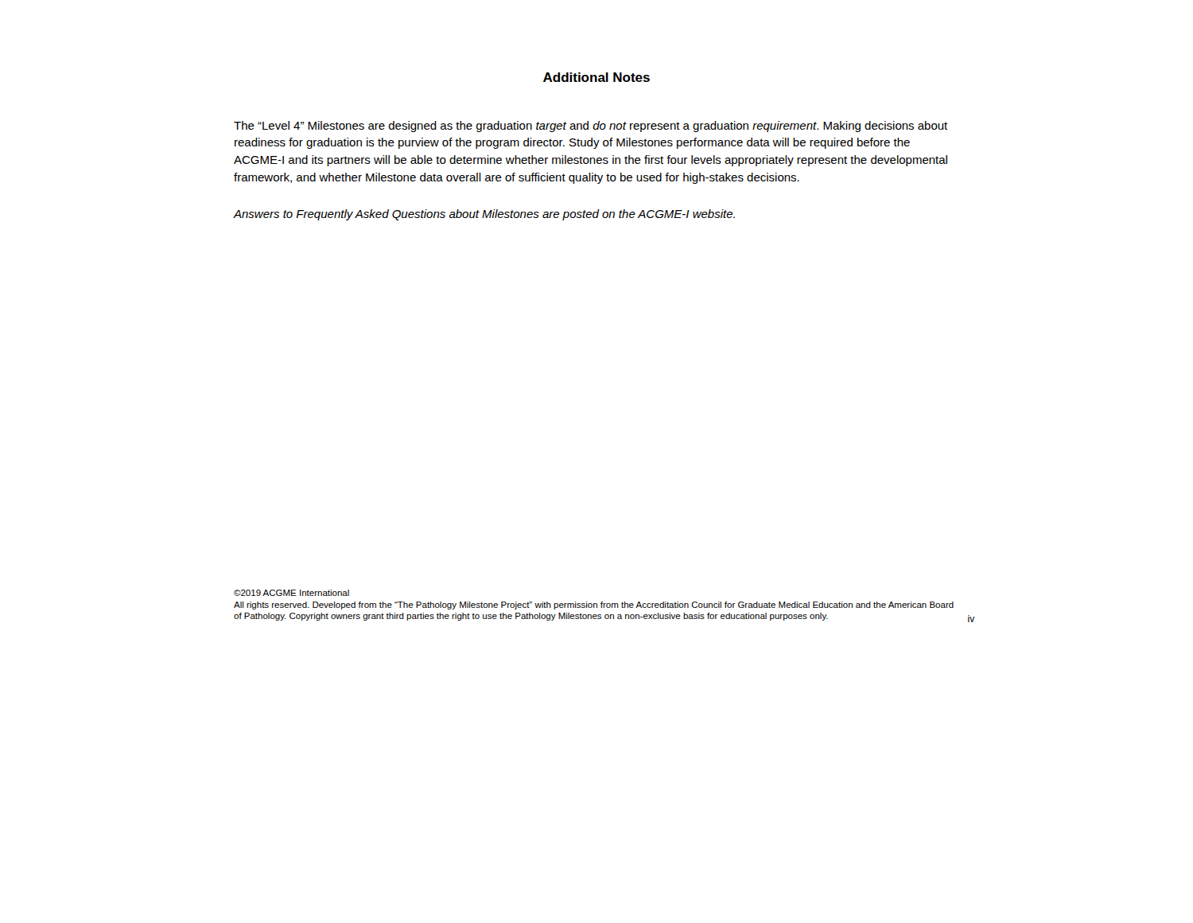Additional Notes
The “Level 4” Milestones are designed as the graduation target and do not represent a graduation requirement. Making decisions about readiness for graduation is the purview of the program director. Study of Milestones performance data will be required before the ACGME-I and its partners will be able to determine whether milestones in the first four levels appropriately represent the developmental framework, and whether Milestone data overall are of sufficient quality to be used for high-stakes decisions.
Answers to Frequently Asked Questions about Milestones are posted on the ACGME-I website.
©2019 ACGME International
All rights reserved. Developed from the “The Pathology Milestone Project” with permission from the Accreditation Council for Graduate Medical Education and the American Board of Pathology. Copyright owners grant third parties the right to use the Pathology Milestones on a non-exclusive basis for educational purposes only.
iv